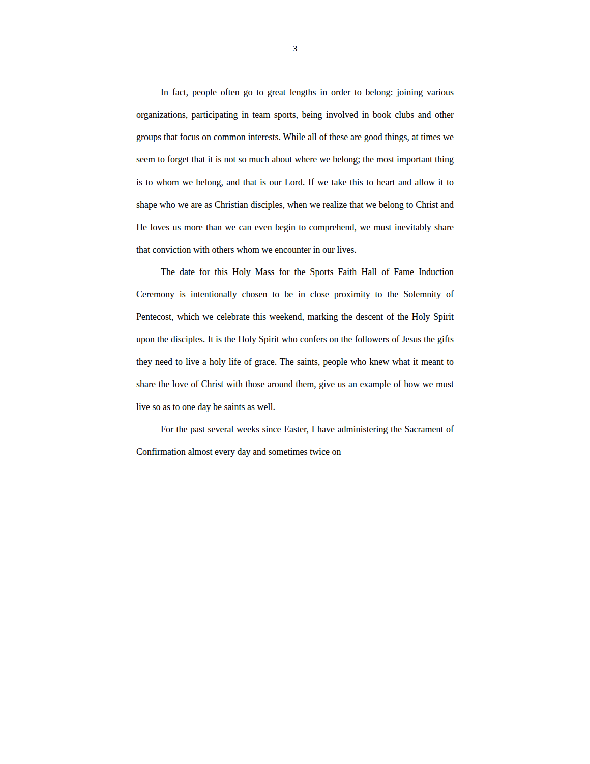3
In fact, people often go to great lengths in order to belong: joining various organizations, participating in team sports, being involved in book clubs and other groups that focus on common interests. While all of these are good things, at times we seem to forget that it is not so much about where we belong; the most important thing is to whom we belong, and that is our Lord. If we take this to heart and allow it to shape who we are as Christian disciples, when we realize that we belong to Christ and He loves us more than we can even begin to comprehend, we must inevitably share that conviction with others whom we encounter in our lives.
The date for this Holy Mass for the Sports Faith Hall of Fame Induction Ceremony is intentionally chosen to be in close proximity to the Solemnity of Pentecost, which we celebrate this weekend, marking the descent of the Holy Spirit upon the disciples. It is the Holy Spirit who confers on the followers of Jesus the gifts they need to live a holy life of grace. The saints, people who knew what it meant to share the love of Christ with those around them, give us an example of how we must live so as to one day be saints as well.
For the past several weeks since Easter, I have administering the Sacrament of Confirmation almost every day and sometimes twice on